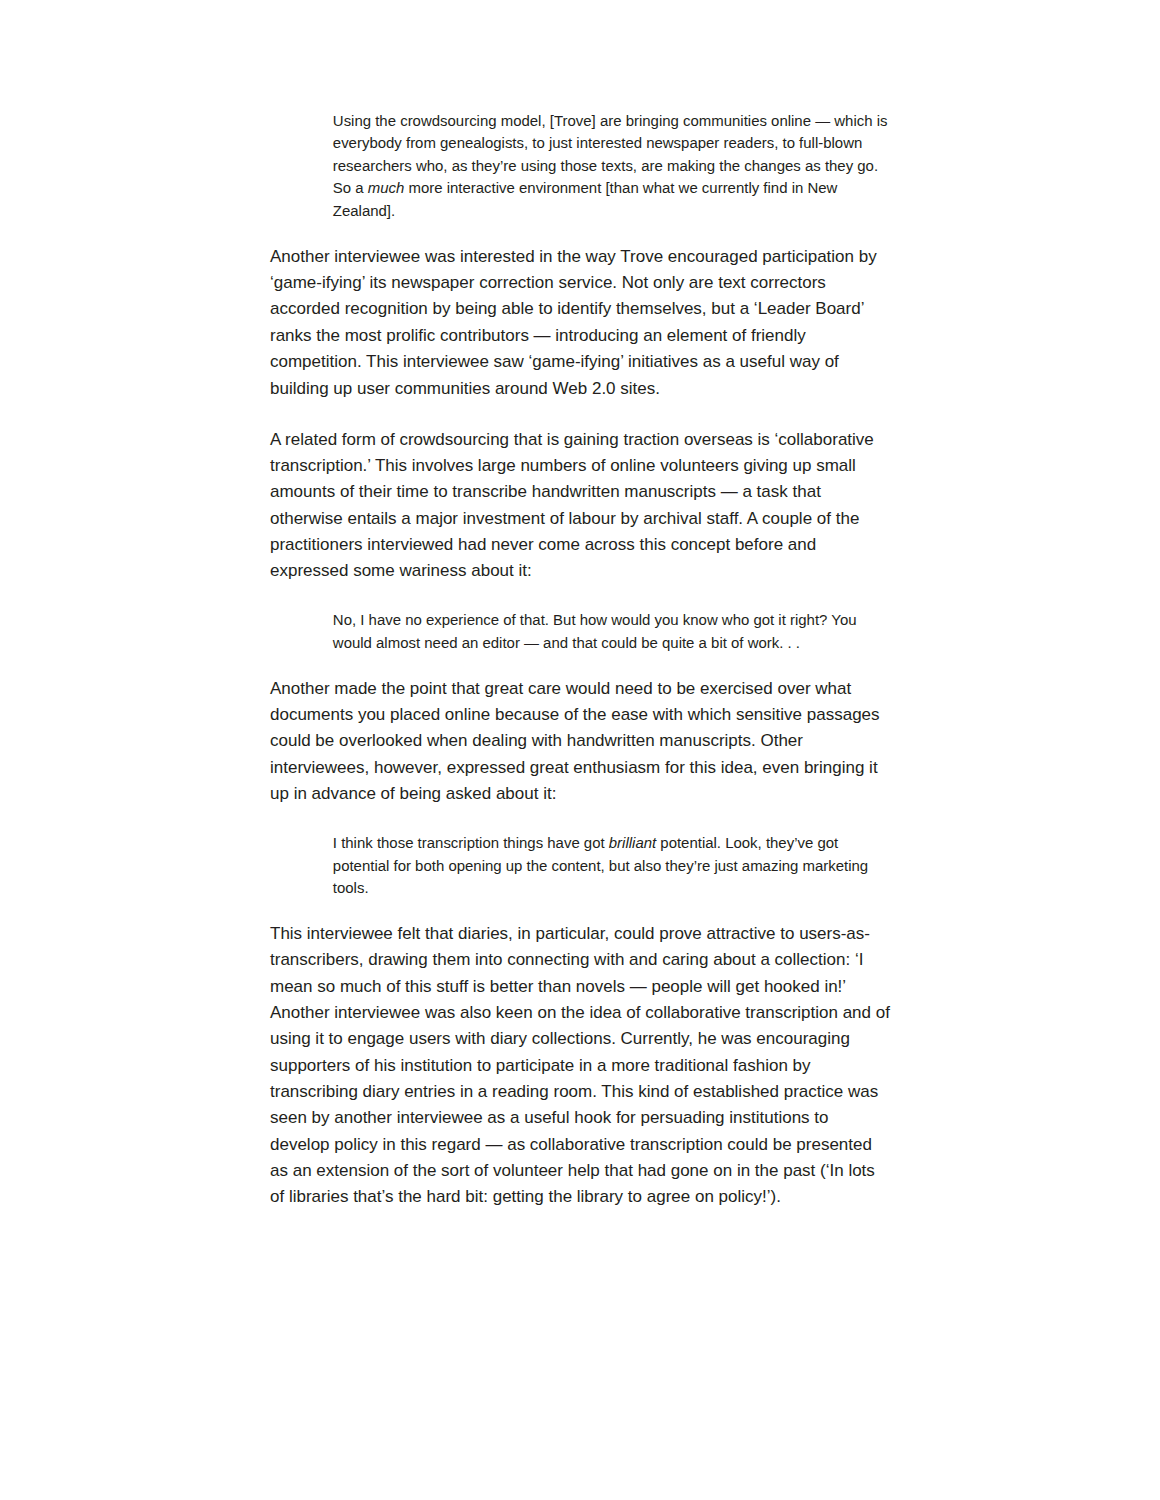Using the crowdsourcing model, [Trove] are bringing communities online — which is everybody from genealogists, to just interested newspaper readers, to full-blown researchers who, as they’re using those texts, are making the changes as they go. So a much more interactive environment [than what we currently find in New Zealand].
Another interviewee was interested in the way Trove encouraged participation by ‘game-ifying’ its newspaper correction service. Not only are text correctors accorded recognition by being able to identify themselves, but a ‘Leader Board’ ranks the most prolific contributors — introducing an element of friendly competition. This interviewee saw ‘game-ifying’ initiatives as a useful way of building up user communities around Web 2.0 sites.
A related form of crowdsourcing that is gaining traction overseas is ‘collaborative transcription.’ This involves large numbers of online volunteers giving up small amounts of their time to transcribe handwritten manuscripts — a task that otherwise entails a major investment of labour by archival staff. A couple of the practitioners interviewed had never come across this concept before and expressed some wariness about it:
No, I have no experience of that. But how would you know who got it right? You would almost need an editor — and that could be quite a bit of work. . .
Another made the point that great care would need to be exercised over what documents you placed online because of the ease with which sensitive passages could be overlooked when dealing with handwritten manuscripts. Other interviewees, however, expressed great enthusiasm for this idea, even bringing it up in advance of being asked about it:
I think those transcription things have got brilliant potential. Look, they’ve got potential for both opening up the content, but also they’re just amazing marketing tools.
This interviewee felt that diaries, in particular, could prove attractive to users-as-transcribers, drawing them into connecting with and caring about a collection: ‘I mean so much of this stuff is better than novels — people will get hooked in!’ Another interviewee was also keen on the idea of collaborative transcription and of using it to engage users with diary collections. Currently, he was encouraging supporters of his institution to participate in a more traditional fashion by transcribing diary entries in a reading room. This kind of established practice was seen by another interviewee as a useful hook for persuading institutions to develop policy in this regard — as collaborative transcription could be presented as an extension of the sort of volunteer help that had gone on in the past (‘In lots of libraries that’s the hard bit: getting the library to agree on policy!’).